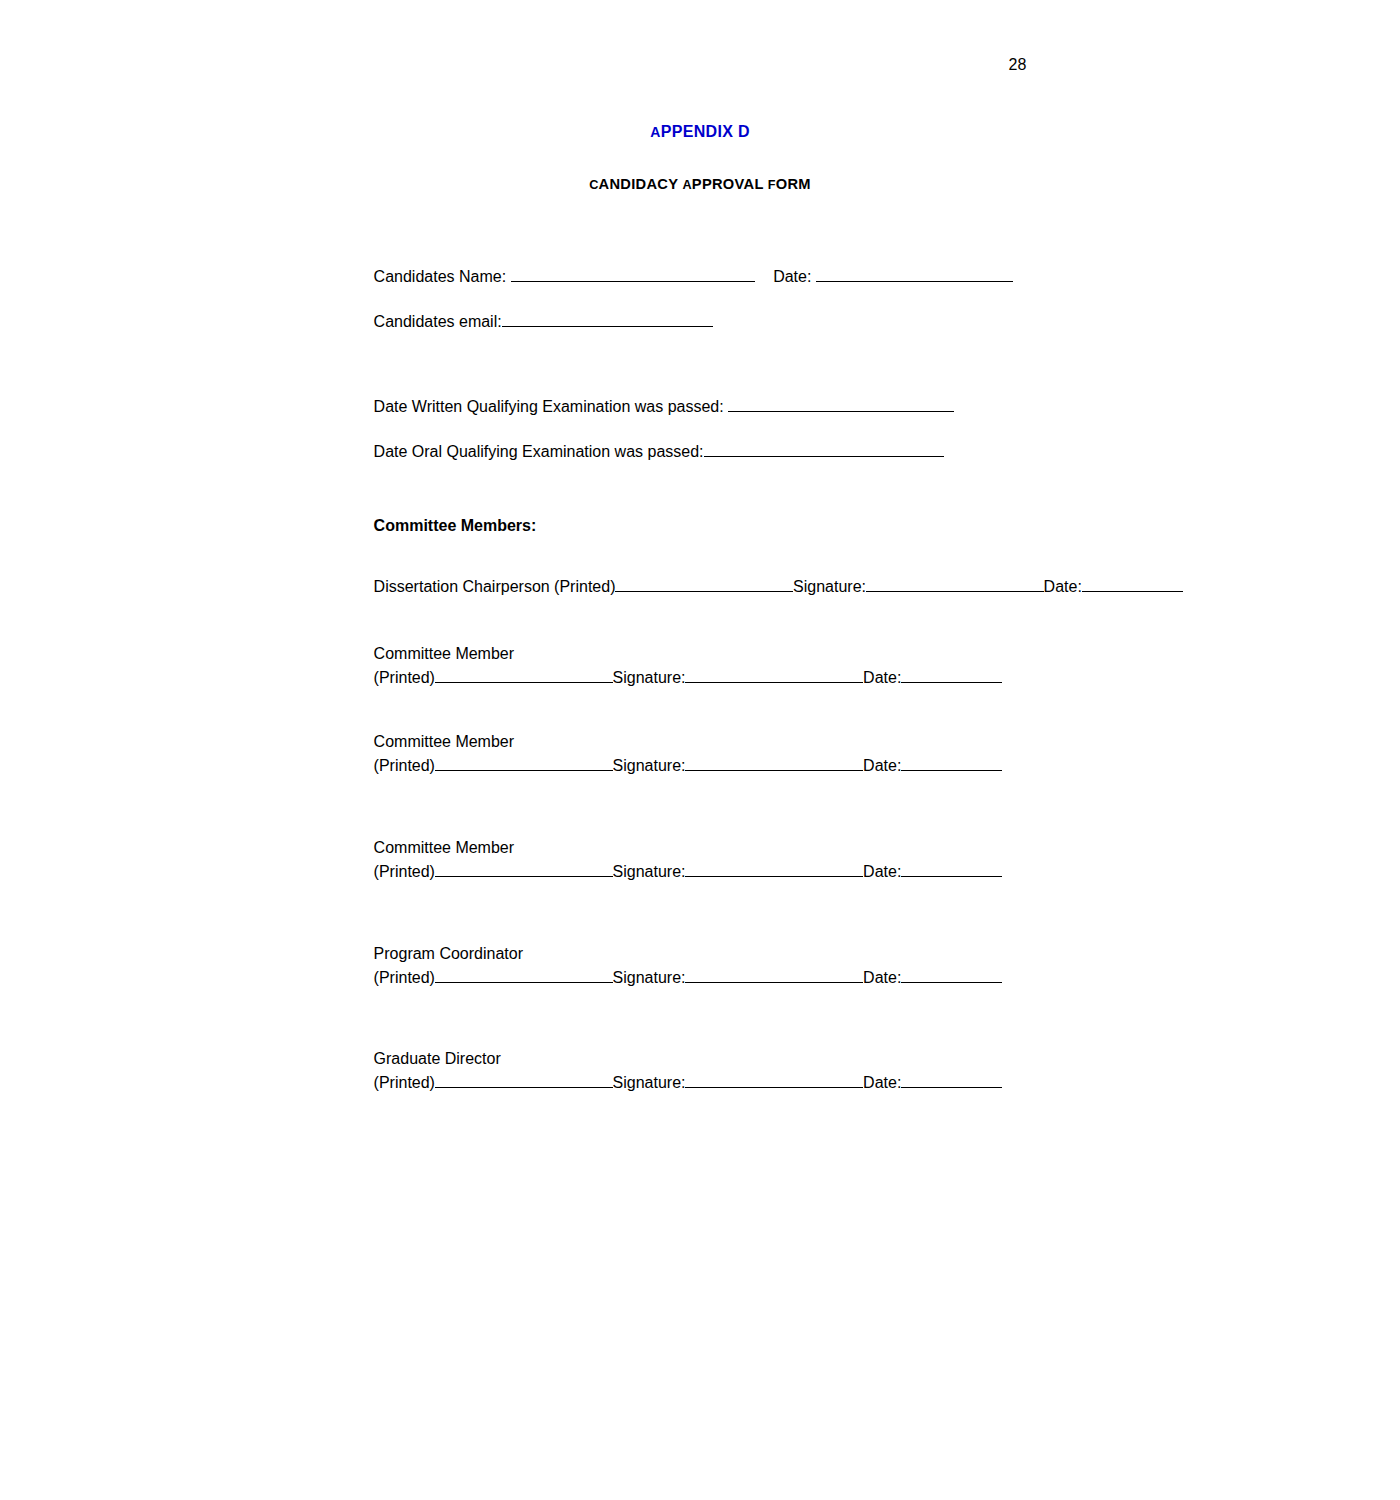28
APPENDIX D
CANDIDACY APPROVAL FORM
Candidates Name: Date:
Candidates email:
Date Written Qualifying Examination was passed:
Date Oral Qualifying Examination was passed:
Committee Members:
Dissertation Chairperson (Printed) Signature: Date:
Committee Member (Printed) Signature: Date:
Committee Member (Printed) Signature: Date:
Committee Member (Printed) Signature: Date:
Program Coordinator (Printed) Signature: Date:
Graduate Director (Printed) Signature: Date: